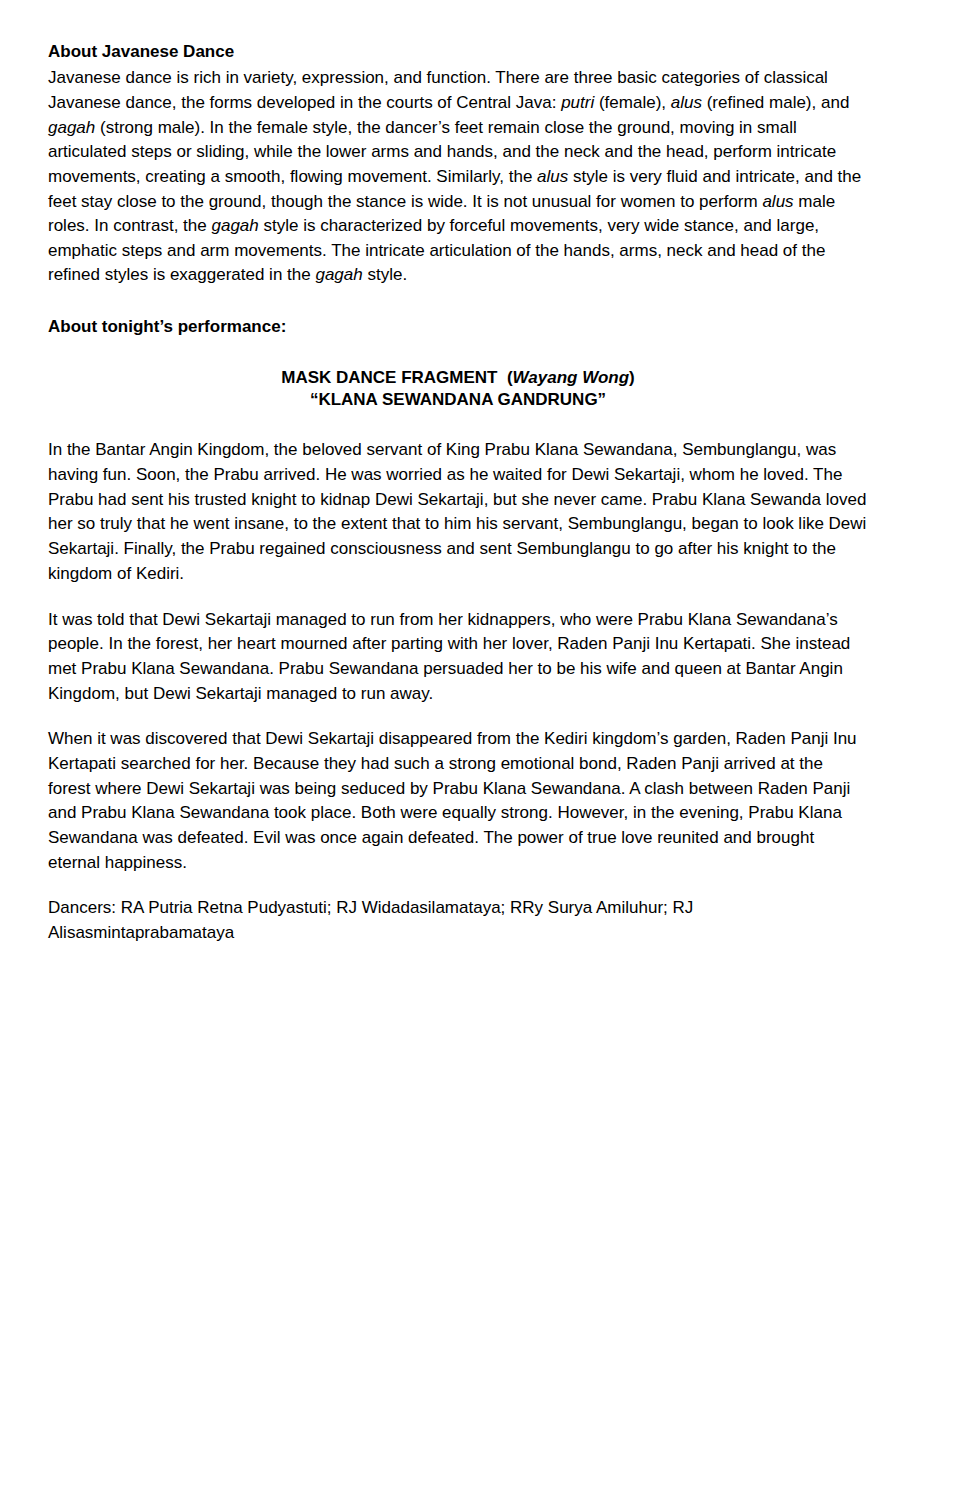About Javanese Dance
Javanese dance is rich in variety, expression, and function. There are three basic categories of classical Javanese dance, the forms developed in the courts of Central Java: putri (female), alus (refined male), and gagah (strong male). In the female style, the dancer’s feet remain close the ground, moving in small articulated steps or sliding, while the lower arms and hands, and the neck and the head, perform intricate movements, creating a smooth, flowing movement. Similarly, the alus style is very fluid and intricate, and the feet stay close to the ground, though the stance is wide. It is not unusual for women to perform alus male roles. In contrast, the gagah style is characterized by forceful movements, very wide stance, and large, emphatic steps and arm movements. The intricate articulation of the hands, arms, neck and head of the refined styles is exaggerated in the gagah style.
About tonight’s performance:
MASK DANCE FRAGMENT (Wayang Wong) “KLANA SEWANDANA GANDRUNG”
In the Bantar Angin Kingdom, the beloved servant of King Prabu Klana Sewandana, Sembunglangu, was having fun. Soon, the Prabu arrived. He was worried as he waited for Dewi Sekartaji, whom he loved. The Prabu had sent his trusted knight to kidnap Dewi Sekartaji, but she never came. Prabu Klana Sewanda loved her so truly that he went insane, to the extent that to him his servant, Sembunglangu, began to look like Dewi Sekartaji. Finally, the Prabu regained consciousness and sent Sembunglangu to go after his knight to the kingdom of Kediri.
It was told that Dewi Sekartaji managed to run from her kidnappers, who were Prabu Klana Sewandana’s people. In the forest, her heart mourned after parting with her lover, Raden Panji Inu Kertapati. She instead met Prabu Klana Sewandana. Prabu Sewandana persuaded her to be his wife and queen at Bantar Angin Kingdom, but Dewi Sekartaji managed to run away.
When it was discovered that Dewi Sekartaji disappeared from the Kediri kingdom’s garden, Raden Panji Inu Kertapati searched for her. Because they had such a strong emotional bond, Raden Panji arrived at the forest where Dewi Sekartaji was being seduced by Prabu Klana Sewandana. A clash between Raden Panji and Prabu Klana Sewandana took place. Both were equally strong. However, in the evening, Prabu Klana Sewandana was defeated. Evil was once again defeated. The power of true love reunited and brought eternal happiness.
Dancers: RA Putria Retna Pudyastuti; RJ Widadasilamataya; RRy Surya Amiluhur; RJ Alisasmintaprabamataya